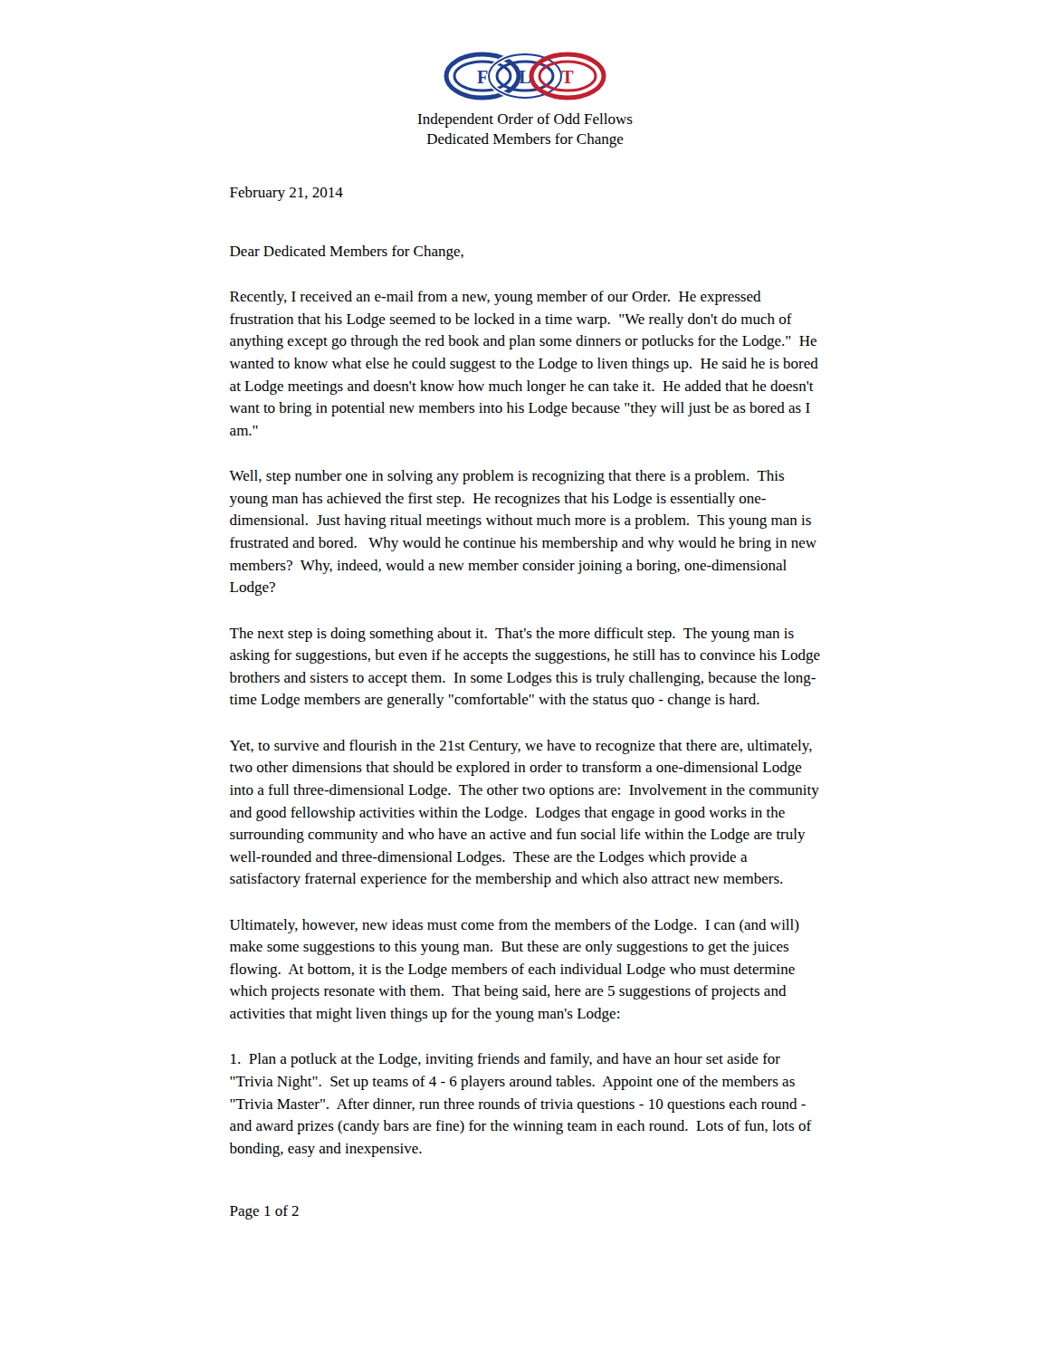F L T
Independent Order of Odd Fellows
Dedicated Members for Change
February 21, 2014
Dear Dedicated Members for Change,
Recently, I received an e-mail from a new, young member of our Order. He expressed frustration that his Lodge seemed to be locked in a time warp. "We really don't do much of anything except go through the red book and plan some dinners or potlucks for the Lodge." He wanted to know what else he could suggest to the Lodge to liven things up. He said he is bored at Lodge meetings and doesn't know how much longer he can take it. He added that he doesn't want to bring in potential new members into his Lodge because "they will just be as bored as I am."
Well, step number one in solving any problem is recognizing that there is a problem. This young man has achieved the first step. He recognizes that his Lodge is essentially one-dimensional. Just having ritual meetings without much more is a problem. This young man is frustrated and bored. Why would he continue his membership and why would he bring in new members? Why, indeed, would a new member consider joining a boring, one-dimensional Lodge?
The next step is doing something about it. That's the more difficult step. The young man is asking for suggestions, but even if he accepts the suggestions, he still has to convince his Lodge brothers and sisters to accept them. In some Lodges this is truly challenging, because the long-time Lodge members are generally "comfortable" with the status quo - change is hard.
Yet, to survive and flourish in the 21st Century, we have to recognize that there are, ultimately, two other dimensions that should be explored in order to transform a one-dimensional Lodge into a full three-dimensional Lodge. The other two options are: Involvement in the community and good fellowship activities within the Lodge. Lodges that engage in good works in the surrounding community and who have an active and fun social life within the Lodge are truly well-rounded and three-dimensional Lodges. These are the Lodges which provide a satisfactory fraternal experience for the membership and which also attract new members.
Ultimately, however, new ideas must come from the members of the Lodge. I can (and will) make some suggestions to this young man. But these are only suggestions to get the juices flowing. At bottom, it is the Lodge members of each individual Lodge who must determine which projects resonate with them. That being said, here are 5 suggestions of projects and activities that might liven things up for the young man's Lodge:
1. Plan a potluck at the Lodge, inviting friends and family, and have an hour set aside for "Trivia Night". Set up teams of 4 - 6 players around tables. Appoint one of the members as "Trivia Master". After dinner, run three rounds of trivia questions - 10 questions each round - and award prizes (candy bars are fine) for the winning team in each round. Lots of fun, lots of bonding, easy and inexpensive.
Page 1 of 2